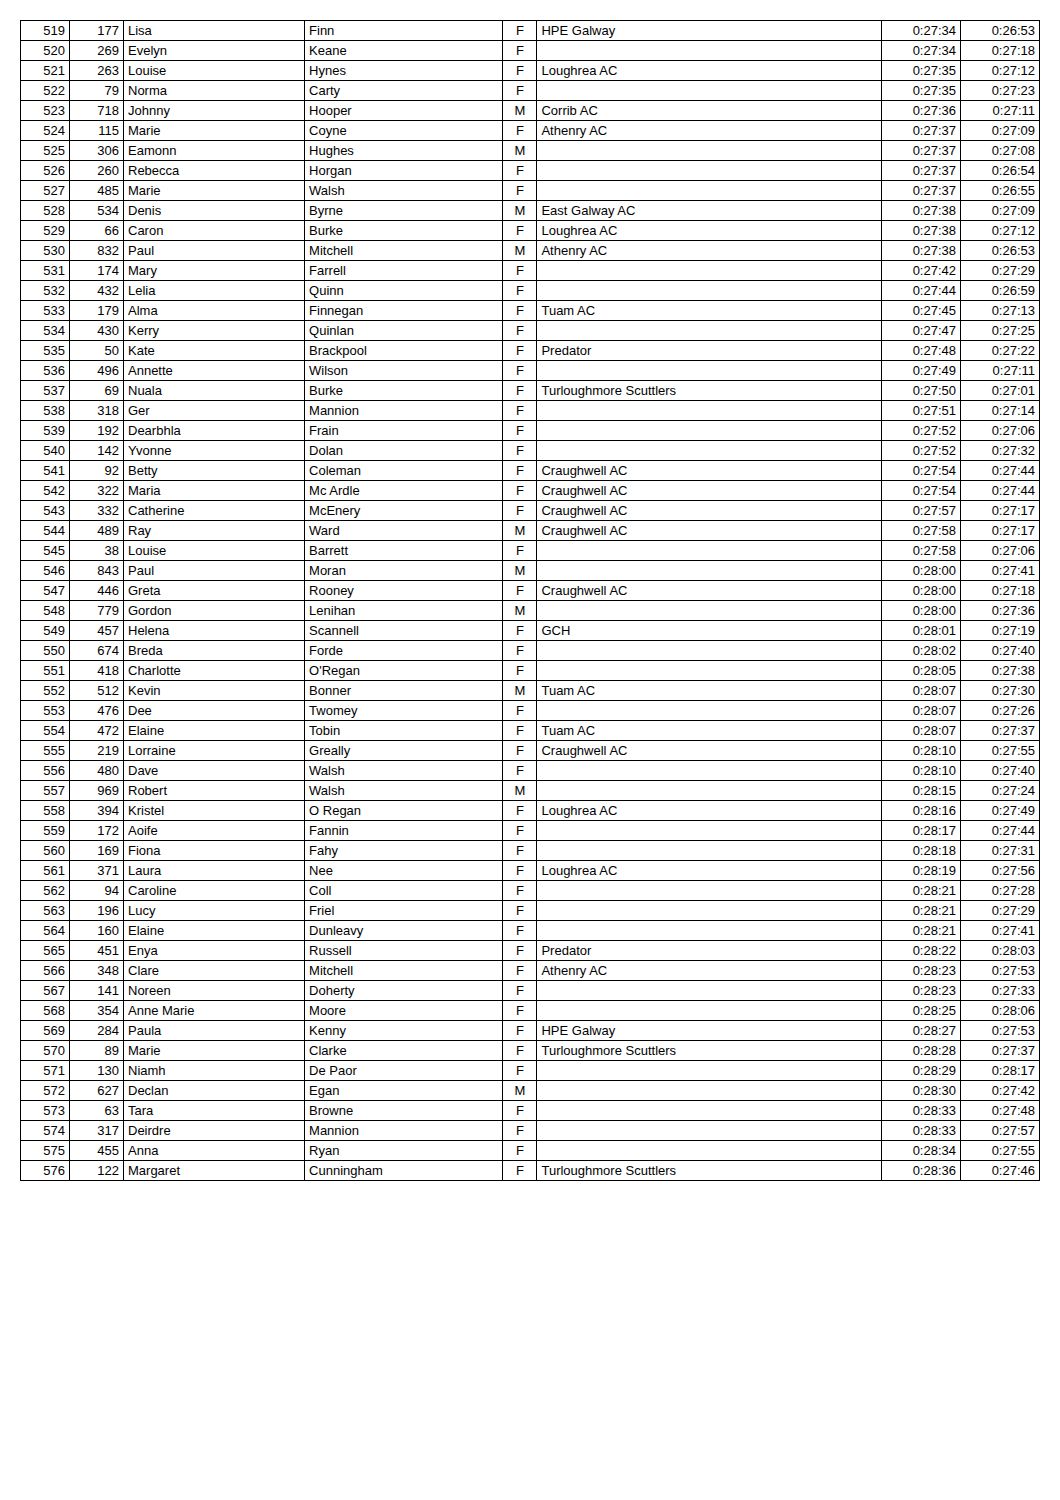| 519 | 177 | Lisa | Finn | F | HPE Galway | 0:27:34 | 0:26:53 |
| 520 | 269 | Evelyn | Keane | F | | 0:27:34 | 0:27:18 |
| 521 | 263 | Louise | Hynes | F | Loughrea AC | 0:27:35 | 0:27:12 |
| 522 | 79 | Norma | Carty | F | | 0:27:35 | 0:27:23 |
| 523 | 718 | Johnny | Hooper | M | Corrib AC | 0:27:36 | 0:27:11 |
| 524 | 115 | Marie | Coyne | F | Athenry AC | 0:27:37 | 0:27:09 |
| 525 | 306 | Eamonn | Hughes | M | | 0:27:37 | 0:27:08 |
| 526 | 260 | Rebecca | Horgan | F | | 0:27:37 | 0:26:54 |
| 527 | 485 | Marie | Walsh | F | | 0:27:37 | 0:26:55 |
| 528 | 534 | Denis | Byrne | M | East Galway AC | 0:27:38 | 0:27:09 |
| 529 | 66 | Caron | Burke | F | Loughrea AC | 0:27:38 | 0:27:12 |
| 530 | 832 | Paul | Mitchell | M | Athenry AC | 0:27:38 | 0:26:53 |
| 531 | 174 | Mary | Farrell | F | | 0:27:42 | 0:27:29 |
| 532 | 432 | Lelia | Quinn | F | | 0:27:44 | 0:26:59 |
| 533 | 179 | Alma | Finnegan | F | Tuam AC | 0:27:45 | 0:27:13 |
| 534 | 430 | Kerry | Quinlan | F | | 0:27:47 | 0:27:25 |
| 535 | 50 | Kate | Brackpool | F | Predator | 0:27:48 | 0:27:22 |
| 536 | 496 | Annette | Wilson | F | | 0:27:49 | 0:27:11 |
| 537 | 69 | Nuala | Burke | F | Turloughmore Scuttlers | 0:27:50 | 0:27:01 |
| 538 | 318 | Ger | Mannion | F | | 0:27:51 | 0:27:14 |
| 539 | 192 | Dearbhla | Frain | F | | 0:27:52 | 0:27:06 |
| 540 | 142 | Yvonne | Dolan | F | | 0:27:52 | 0:27:32 |
| 541 | 92 | Betty | Coleman | F | Craughwell AC | 0:27:54 | 0:27:44 |
| 542 | 322 | Maria | Mc Ardle | F | Craughwell AC | 0:27:54 | 0:27:44 |
| 543 | 332 | Catherine | McEnery | F | Craughwell AC | 0:27:57 | 0:27:17 |
| 544 | 489 | Ray | Ward | M | Craughwell AC | 0:27:58 | 0:27:17 |
| 545 | 38 | Louise | Barrett | F | | 0:27:58 | 0:27:06 |
| 546 | 843 | Paul | Moran | M | | 0:28:00 | 0:27:41 |
| 547 | 446 | Greta | Rooney | F | Craughwell AC | 0:28:00 | 0:27:18 |
| 548 | 779 | Gordon | Lenihan | M | | 0:28:00 | 0:27:36 |
| 549 | 457 | Helena | Scannell | F | GCH | 0:28:01 | 0:27:19 |
| 550 | 674 | Breda | Forde | F | | 0:28:02 | 0:27:40 |
| 551 | 418 | Charlotte | O'Regan | F | | 0:28:05 | 0:27:38 |
| 552 | 512 | Kevin | Bonner | M | Tuam AC | 0:28:07 | 0:27:30 |
| 553 | 476 | Dee | Twomey | F | | 0:28:07 | 0:27:26 |
| 554 | 472 | Elaine | Tobin | F | Tuam AC | 0:28:07 | 0:27:37 |
| 555 | 219 | Lorraine | Greally | F | Craughwell AC | 0:28:10 | 0:27:55 |
| 556 | 480 | Dave | Walsh | F | | 0:28:10 | 0:27:40 |
| 557 | 969 | Robert | Walsh | M | | 0:28:15 | 0:27:24 |
| 558 | 394 | Kristel | O Regan | F | Loughrea AC | 0:28:16 | 0:27:49 |
| 559 | 172 | Aoife | Fannin | F | | 0:28:17 | 0:27:44 |
| 560 | 169 | Fiona | Fahy | F | | 0:28:18 | 0:27:31 |
| 561 | 371 | Laura | Nee | F | Loughrea AC | 0:28:19 | 0:27:56 |
| 562 | 94 | Caroline | Coll | F | | 0:28:21 | 0:27:28 |
| 563 | 196 | Lucy | Friel | F | | 0:28:21 | 0:27:29 |
| 564 | 160 | Elaine | Dunleavy | F | | 0:28:21 | 0:27:41 |
| 565 | 451 | Enya | Russell | F | Predator | 0:28:22 | 0:28:03 |
| 566 | 348 | Clare | Mitchell | F | Athenry AC | 0:28:23 | 0:27:53 |
| 567 | 141 | Noreen | Doherty | F | | 0:28:23 | 0:27:33 |
| 568 | 354 | Anne Marie | Moore | F | | 0:28:25 | 0:28:06 |
| 569 | 284 | Paula | Kenny | F | HPE Galway | 0:28:27 | 0:27:53 |
| 570 | 89 | Marie | Clarke | F | Turloughmore Scuttlers | 0:28:28 | 0:27:37 |
| 571 | 130 | Niamh | De Paor | F | | 0:28:29 | 0:28:17 |
| 572 | 627 | Declan | Egan | M | | 0:28:30 | 0:27:42 |
| 573 | 63 | Tara | Browne | F | | 0:28:33 | 0:27:48 |
| 574 | 317 | Deirdre | Mannion | F | | 0:28:33 | 0:27:57 |
| 575 | 455 | Anna | Ryan | F | | 0:28:34 | 0:27:55 |
| 576 | 122 | Margaret | Cunningham | F | Turloughmore Scuttlers | 0:28:36 | 0:27:46 |